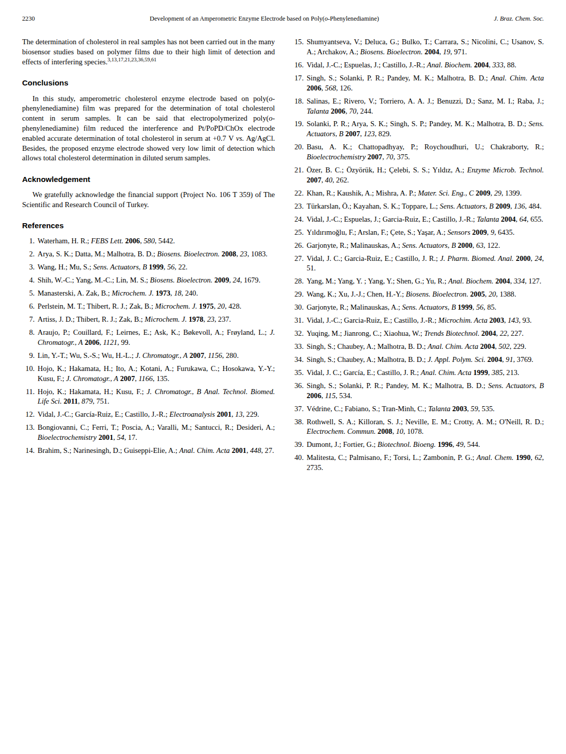2230 Development of an Amperometric Enzyme Electrode based on Poly(o-Phenylenediamine) J. Braz. Chem. Soc.
The determination of cholesterol in real samples has not been carried out in the many biosensor studies based on polymer films due to their high limit of detection and effects of interfering species.3,13,17,21,23,36,59,61
Conclusions
In this study, amperometric cholesterol enzyme electrode based on poly(o-phenylenediamine) film was prepared for the determination of total cholesterol content in serum samples. It can be said that electropolymerized poly(o-phenylenediamine) film reduced the interference and Pt/Po PD/ChOx electrode enabled accurate determination of total cholesterol in serum at +0.7 V vs. Ag/AgCl. Besides, the proposed enzyme electrode showed very low limit of detection which allows total cholesterol determination in diluted serum samples.
Acknowledgement
We gratefully acknowledge the financial support (Project No. 106 T 359) of The Scientific and Research Council of Turkey.
References
Waterham, H. R.; FEBS Lett. 2006, 580, 5442.
Arya, S. K.; Datta, M.; Malhotra, B. D.; Biosens. Bioelectron. 2008, 23, 1083.
Wang, H.; Mu, S.; Sens. Actuators, B 1999, 56, 22.
Shih, W.-C.; Yang, M.-C.; Lin, M. S.; Biosens. Bioelectron. 2009, 24, 1679.
Manasterski, A. Zak, B.; Microchem. J. 1973, 18, 240.
Perlstein, M. T.; Thibert, R. J.; Zak, B.; Microchem. J. 1975, 20, 428.
Artiss, J. D.; Thibert, R. J.; Zak, B.; Microchem. J. 1978, 23, 237.
Araujo, P.; Couillard, F.; Leirnes, E.; Ask, K.; Bøkevoll, A.; Frøyland, L.; J. Chromatogr., A 2006, 1121, 99.
Lin, Y.-T.; Wu, S.-S.; Wu, H.-L.; J. Chromatogr., A 2007, 1156, 280.
Hojo, K.; Hakamata, H.; Ito, A.; Kotani, A.; Furukawa, C.; Hosokawa, Y.-Y.; Kusu, F.; J. Chromatogr., A 2007, 1166, 135.
Hojo, K.; Hakamata, H.; Kusu, F.; J. Chromatogr., B Anal. Technol. Biomed. Life Sci. 2011, 879, 751.
Vidal, J.-C.; García-Ruiz, E.; Castillo, J.-R.; Electroanalysis 2001, 13, 229.
Bongiovanni, C.; Ferri, T.; Poscia, A.; Varalli, M.; Santucci, R.; Desideri, A.; Bioelectrochemistry 2001, 54, 17.
Brahim, S.; Narinesingh, D.; Guiseppi-Elie, A.; Anal. Chim. Acta 2001, 448, 27.
Shumyantseva, V.; Deluca, G.; Bulko, T.; Carrara, S.; Nicolini, C.; Usanov, S. A.; Archakov, A.; Biosens. Bioelectron. 2004, 19, 971.
Vidal, J.-C.; Espuelas, J.; Castillo, J.-R.; Anal. Biochem. 2004, 333, 88.
Singh, S.; Solanki, P. R.; Pandey, M. K.; Malhotra, B. D.; Anal. Chim. Acta 2006, 568, 126.
Salinas, E.; Rivero, V.; Torriero, A. A. J.; Benuzzi, D.; Sanz, M. I.; Raba, J.; Talanta 2006, 70, 244.
Solanki, P. R.; Arya, S. K.; Singh, S. P.; Pandey, M. K.; Malhotra, B. D.; Sens. Actuators, B 2007, 123, 829.
Basu, A. K.; Chattopadhyay, P.; Roychoudhuri, U.; Chakraborty, R.; Bioelectrochemistry 2007, 70, 375.
Özer, B. C.; Özyörük, H.; Çelebi, S. S.; Yıldız, A.; Enzyme Microb. Technol. 2007, 40, 262.
Khan, R.; Kaushik, A.; Mishra, A. P.; Mater. Sci. Eng., C 2009, 29, 1399.
Türkarslan, Ö.; Kayahan, S. K.; Toppare, L.; Sens. Actuators, B 2009, 136, 484.
Vidal, J.-C.; Espuelas, J.; Garcia-Ruiz, E.; Castillo, J.-R.; Talanta 2004, 64, 655.
Yıldırımoğlu, F.; Arslan, F.; Çete, S.; Yaşar, A.; Sensors 2009, 9, 6435.
Garjonyte, R.; Malinauskas, A.; Sens. Actuators, B 2000, 63, 122.
Vidal, J. C.; Garcia-Ruiz, E.; Castillo, J. R.; J. Pharm. Biomed. Anal. 2000, 24, 51.
Yang, M.; Yang, Y. ; Yang, Y.; Shen, G.; Yu, R.; Anal. Biochem. 2004, 334, 127.
Wang, K.; Xu, J.-J.; Chen, H.-Y.; Biosens. Bioelectron. 2005, 20, 1388.
Garjonyte, R.; Malinauskas, A.; Sens. Actuators, B 1999, 56, 85.
Vidal, J.-C.; Garcia-Ruiz, E.; Castillo, J.-R.; Microchim. Acta 2003, 143, 93.
Yuqing, M.; Jianrong, C.; Xiaohua, W.; Trends Biotechnol. 2004, 22, 227.
Singh, S.; Chaubey, A.; Malhotra, B. D.; Anal. Chim. Acta 2004, 502, 229.
Singh, S.; Chaubey, A.; Malhotra, B. D.; J. Appl. Polym. Sci. 2004, 91, 3769.
Vidal, J. C.; García, E.; Castillo, J. R.; Anal. Chim. Acta 1999, 385, 213.
Singh, S.; Solanki, P. R.; Pandey, M. K.; Malhotra, B. D.; Sens. Actuators, B 2006, 115, 534.
Védrine, C.; Fabiano, S.; Tran-Minh, C.; Talanta 2003, 59, 535.
Rothwell, S. A.; Killoran, S. J.; Neville, E. M.; Crotty, A. M.; O'Neill, R. D.; Electrochem. Commun. 2008, 10, 1078.
Dumont, J.; Fortier, G.; Biotechnol. Bioeng. 1996, 49, 544.
Malitesta, C.; Palmisano, F.; Torsi, L.; Zambonin, P. G.; Anal. Chem. 1990, 62, 2735.